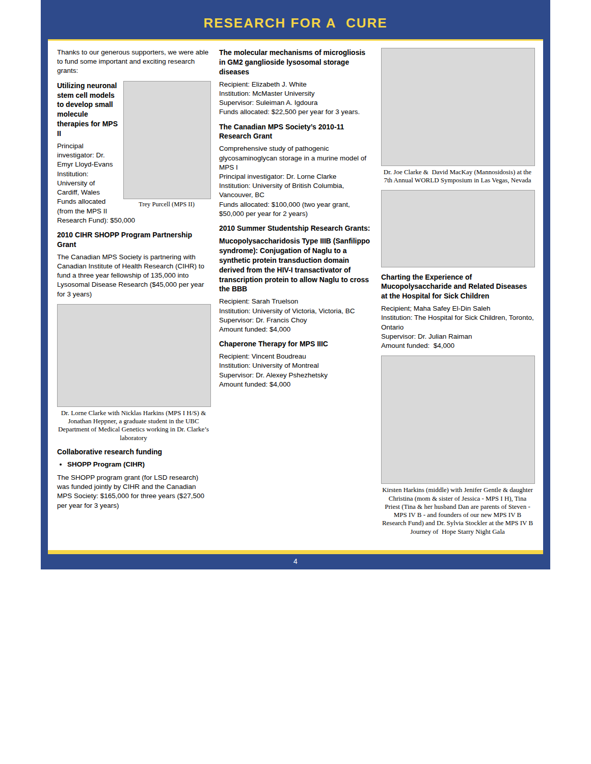RESEARCH FOR A CURE
Thanks to our generous supporters, we were able to fund some important and exciting research grants:
Trey Purcell (MPS II)
Utilizing neuronal stem cell models to develop small molecule therapies for MPS II
Principal investigator: Dr. Emyr Lloyd-Evans
Institution: University of Cardiff, Wales
Funds allocated (from the MPS II Research Fund): $50,000
2010 CIHR SHOPP Program Partnership Grant
The Canadian MPS Society is partnering with Canadian Institute of Health Research (CIHR) to fund a three year fellowship of 135,000 into Lysosomal Disease Research ($45,000 per year for 3 years)
Dr. Lorne Clarke with Nicklas Harkins (MPS I H/S) & Jonathan Heppner, a graduate student in the UBC Department of Medical Genetics working in Dr. Clarke’s laboratory
Collaborative research funding
SHOPP Program (CIHR)
The SHOPP program grant (for LSD research) was funded jointly by CIHR and the Canadian MPS Society: $165,000 for three years ($27,500 per year for 3 years)
The molecular mechanisms of microgliosis in GM2 ganglioside lysosomal storage diseases
Recipient: Elizabeth J. White
Institution: McMaster University
Supervisor: Suleiman A. Igdoura
Funds allocated: $22,500 per year for 3 years.
The Canadian MPS Society’s 2010-11 Research Grant
Comprehensive study of pathogenic glycosaminoglycan storage in a murine model of MPS I
Principal investigator: Dr. Lorne Clarke
Institution: University of British Columbia, Vancouver, BC
Funds allocated: $100,000 (two year grant, $50,000 per year for 2 years)
2010 Summer Studentship Research Grants:
Mucopolysaccharidosis Type IIIB (Sanfilippo syndrome): Conjugation of Naglu to a synthetic protein transduction domain derived from the HIV-I transactivator of transcription protein to allow Naglu to cross the BBB
Recipient: Sarah Truelson
Institution: University of Victoria, Victoria, BC
Supervisor: Dr. Francis Choy
Amount funded: $4,000
Chaperone Therapy for MPS IIIC
Recipient: Vincent Boudreau
Institution: University of Montreal
Supervisor: Dr. Alexey Pshezhetsky
Amount funded: $4,000
Dr. Joe Clarke & David MacKay (Mannosidosis) at the 7th Annual WORLD Symposium in Las Vegas, Nevada
Charting the Experience of Mucopolysaccharide and Related Diseases at the Hospital for Sick Children
Recipient; Maha Safey El-Din Saleh
Institution: The Hospital for Sick Children, Toronto, Ontario
Supervisor: Dr. Julian Raiman
Amount funded: $4,000
Kirsten Harkins (middle) with Jenifer Gentle & daughter Christina (mom & sister of Jessica - MPS I H), Tina Priest (Tina & her husband Dan are parents of Steven - MPS IV B - and founders of our new MPS IV B Research Fund) and Dr. Sylvia Stockler at the MPS IV B Journey of Hope Starry Night Gala
4